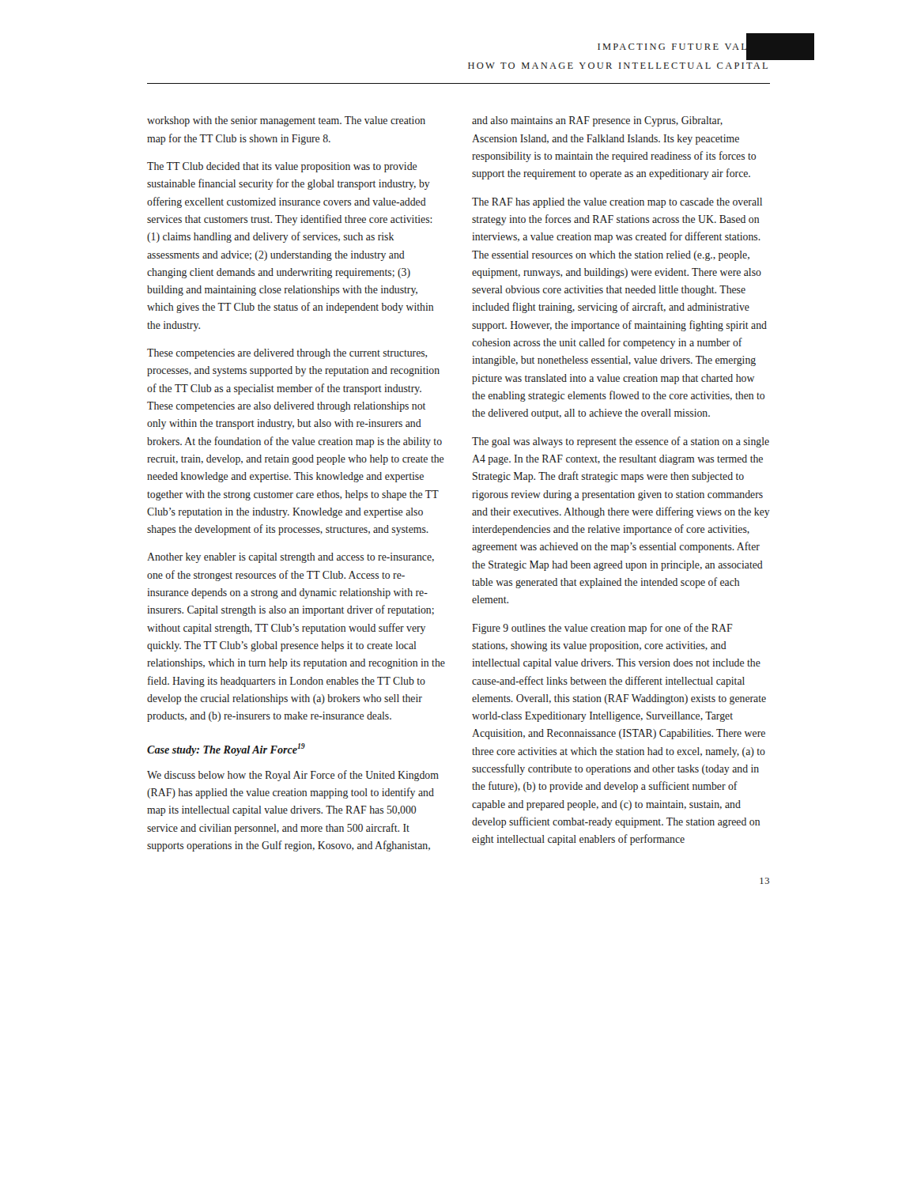Impacting Future Value: How to Manage Your Intellectual Capital
workshop with the senior management team. The value creation map for the TT Club is shown in Figure 8.
The TT Club decided that its value proposition was to provide sustainable financial security for the global transport industry, by offering excellent customized insurance covers and value-added services that customers trust. They identified three core activities: (1) claims handling and delivery of services, such as risk assessments and advice; (2) understanding the industry and changing client demands and underwriting requirements; (3) building and maintaining close relationships with the industry, which gives the TT Club the status of an independent body within the industry.
These competencies are delivered through the current structures, processes, and systems supported by the reputation and recognition of the TT Club as a specialist member of the transport industry. These competencies are also delivered through relationships not only within the transport industry, but also with re-insurers and brokers. At the foundation of the value creation map is the ability to recruit, train, develop, and retain good people who help to create the needed knowledge and expertise. This knowledge and expertise together with the strong customer care ethos, helps to shape the TT Club’s reputation in the industry. Knowledge and expertise also shapes the development of its processes, structures, and systems.
Another key enabler is capital strength and access to re-insurance, one of the strongest resources of the TT Club. Access to re-insurance depends on a strong and dynamic relationship with re-insurers. Capital strength is also an important driver of reputation; without capital strength, TT Club’s reputation would suffer very quickly. The TT Club’s global presence helps it to create local relationships, which in turn help its reputation and recognition in the field. Having its headquarters in London enables the TT Club to develop the crucial relationships with (a) brokers who sell their products, and (b) re-insurers to make re-insurance deals.
Case study: The Royal Air Force19
We discuss below how the Royal Air Force of the United Kingdom (RAF) has applied the value creation mapping tool to identify and map its intellectual capital value drivers. The RAF has 50,000 service and civilian personnel, and more than 500 aircraft. It supports operations in the Gulf region, Kosovo, and Afghanistan, and also maintains an RAF presence in Cyprus, Gibraltar, Ascension Island, and the Falkland Islands. Its key peacetime responsibility is to maintain the required readiness of its forces to support the requirement to operate as an expeditionary air force.
The RAF has applied the value creation map to cascade the overall strategy into the forces and RAF stations across the UK. Based on interviews, a value creation map was created for different stations. The essential resources on which the station relied (e.g., people, equipment, runways, and buildings) were evident. There were also several obvious core activities that needed little thought. These included flight training, servicing of aircraft, and administrative support. However, the importance of maintaining fighting spirit and cohesion across the unit called for competency in a number of intangible, but nonetheless essential, value drivers. The emerging picture was translated into a value creation map that charted how the enabling strategic elements flowed to the core activities, then to the delivered output, all to achieve the overall mission.
The goal was always to represent the essence of a station on a single A4 page. In the RAF context, the resultant diagram was termed the Strategic Map. The draft strategic maps were then subjected to rigorous review during a presentation given to station commanders and their executives. Although there were differing views on the key interdependencies and the relative importance of core activities, agreement was achieved on the map’s essential components. After the Strategic Map had been agreed upon in principle, an associated table was generated that explained the intended scope of each element.
Figure 9 outlines the value creation map for one of the RAF stations, showing its value proposition, core activities, and intellectual capital value drivers. This version does not include the cause-and-effect links between the different intellectual capital elements. Overall, this station (RAF Waddington) exists to generate world-class Expeditionary Intelligence, Surveillance, Target Acquisition, and Reconnaissance (ISTAR) Capabilities. There were three core activities at which the station had to excel, namely, (a) to successfully contribute to operations and other tasks (today and in the future), (b) to provide and develop a sufficient number of capable and prepared people, and (c) to maintain, sustain, and develop sufficient combat-ready equipment. The station agreed on eight intellectual capital enablers of performance
13